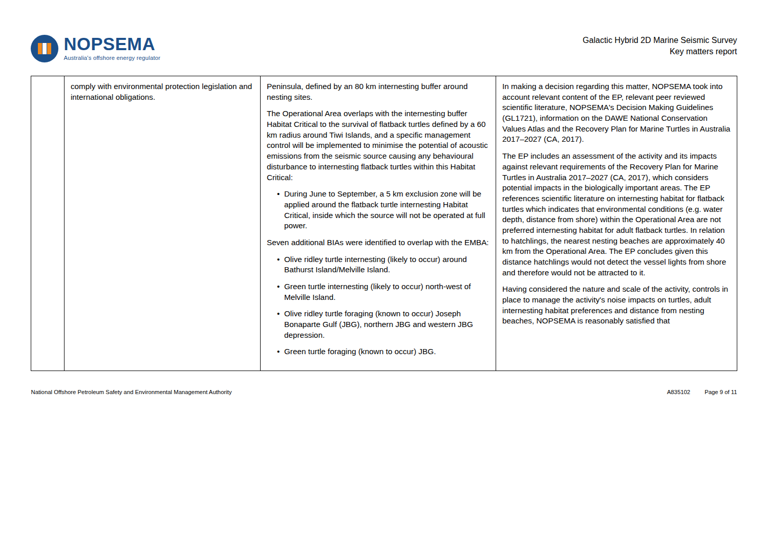NOPSEMA
Australia's offshore energy regulator
Galactic Hybrid 2D Marine Seismic Survey
Key matters report
| | comply with environmental protection legislation and international obligations. | Peninsula, defined by an 80 km internesting buffer around nesting sites. The Operational Area overlaps with the internesting buffer Habitat Critical to the survival of flatback turtles defined by a 60 km radius around Tiwi Islands, and a specific management control will be implemented to minimise the potential of acoustic emissions from the seismic source causing any behavioural disturbance to internesting flatback turtles within this Habitat Critical: During June to September, a 5 km exclusion zone will be applied around the flatback turtle internesting Habitat Critical, inside which the source will not be operated at full power. Seven additional BIAs were identified to overlap with the EMBA: Olive ridley turtle internesting (likely to occur) around Bathurst Island/Melville Island. Green turtle internesting (likely to occur) north-west of Melville Island. Olive ridley turtle foraging (known to occur) Joseph Bonaparte Gulf (JBG), northern JBG and western JBG depression. Green turtle foraging (known to occur) JBG. | In making a decision regarding this matter, NOPSEMA took into account relevant content of the EP, relevant peer reviewed scientific literature, NOPSEMA's Decision Making Guidelines (GL1721), information on the DAWE National Conservation Values Atlas and the Recovery Plan for Marine Turtles in Australia 2017–2027 (CA, 2017). The EP includes an assessment of the activity and its impacts against relevant requirements of the Recovery Plan for Marine Turtles in Australia 2017–2027 (CA, 2017), which considers potential impacts in the biologically important areas. The EP references scientific literature on internesting habitat for flatback turtles which indicates that environmental conditions (e.g. water depth, distance from shore) within the Operational Area are not preferred internesting habitat for adult flatback turtles. In relation to hatchlings, the nearest nesting beaches are approximately 40 km from the Operational Area. The EP concludes given this distance hatchlings would not detect the vessel lights from shore and therefore would not be attracted to it. Having considered the nature and scale of the activity, controls in place to manage the activity's noise impacts on turtles, adult internesting habitat preferences and distance from nesting beaches, NOPSEMA is reasonably satisfied that |
National Offshore Petroleum Safety and Environmental Management Authority
A835102 Page 9 of 11